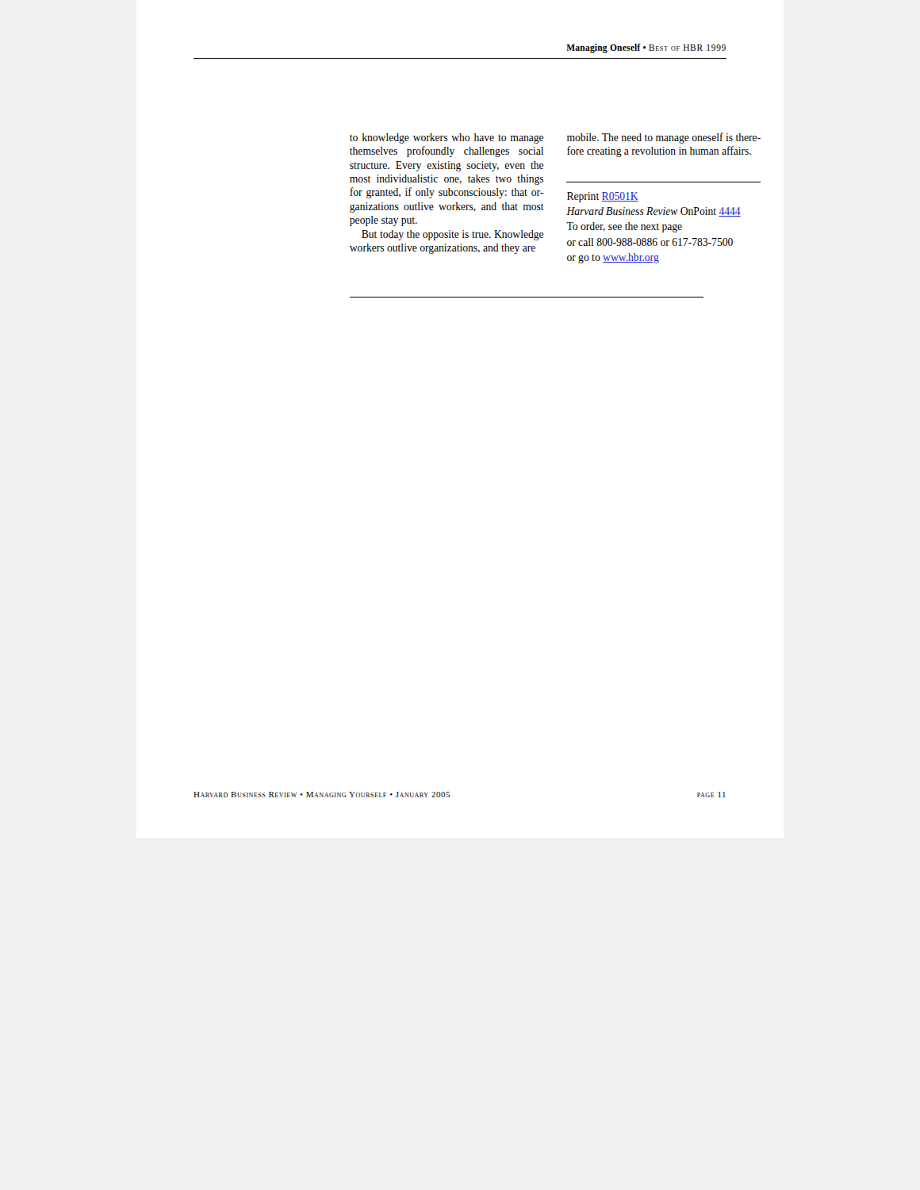Managing Oneself • Best of HBR 1999
to knowledge workers who have to manage themselves profoundly challenges social structure. Every existing society, even the most individualistic one, takes two things for granted, if only subconsciously: that organizations outlive workers, and that most people stay put.
But today the opposite is true. Knowledge workers outlive organizations, and they are
mobile. The need to manage oneself is therefore creating a revolution in human affairs.
Reprint R0501K
Harvard Business Review OnPoint 4444
To order, see the next page
or call 800-988-0886 or 617-783-7500
or go to www.hbr.org
Harvard Business Review • Managing Yourself • January 2005
page 11